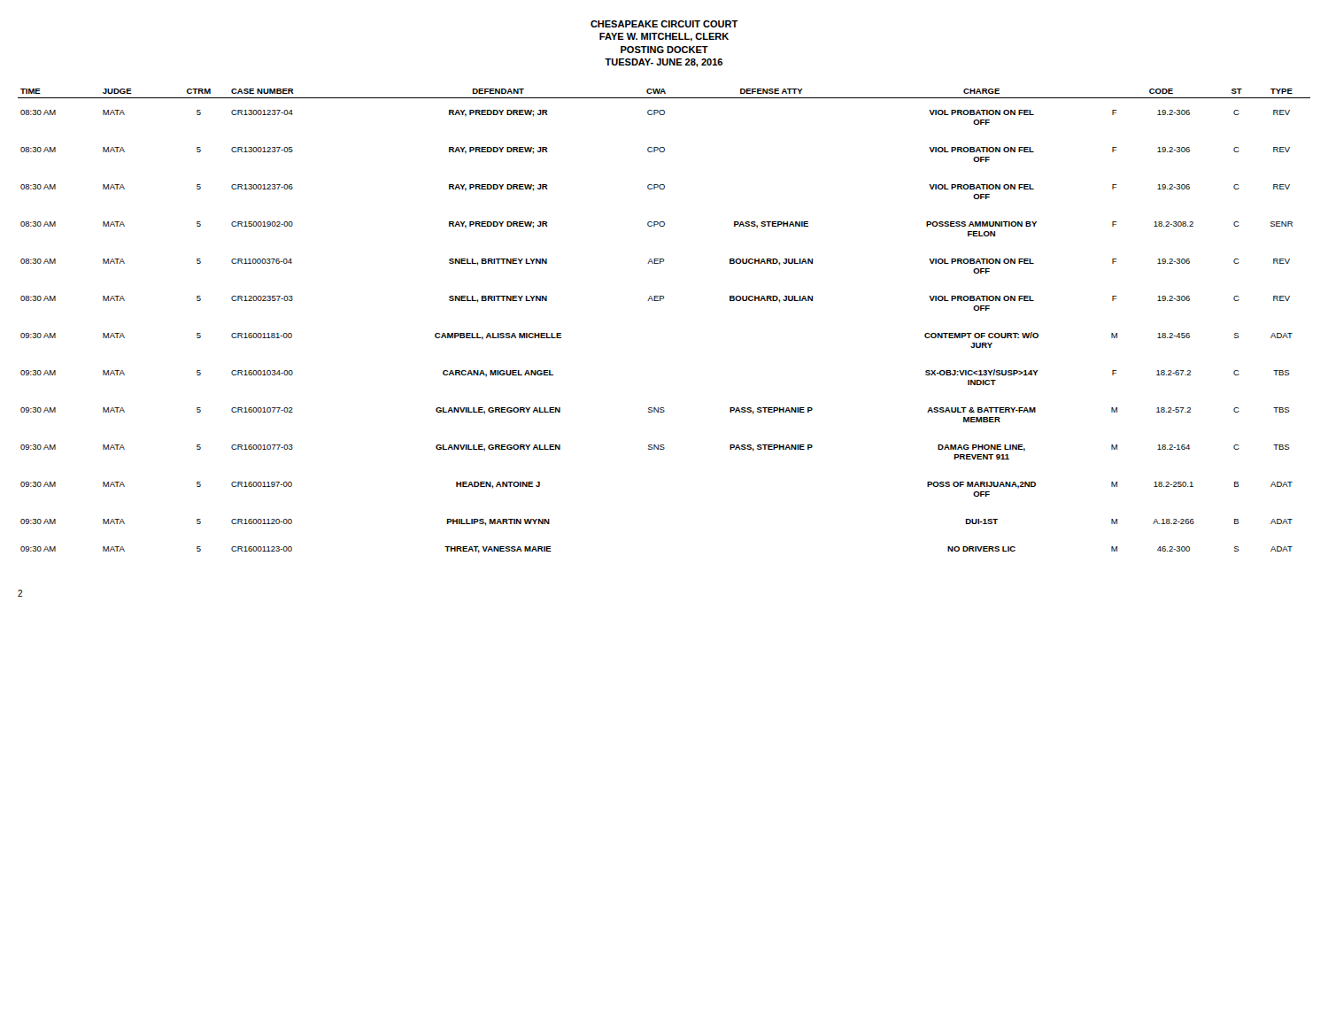CHESAPEAKE CIRCUIT COURT
FAYE W. MITCHELL, CLERK
POSTING DOCKET
TUESDAY- JUNE 28, 2016
| TIME | JUDGE | CTRM | CASE NUMBER | DEFENDANT | CWA | DEFENSE ATTY | CHARGE | CODE | ST | TYPE |
| --- | --- | --- | --- | --- | --- | --- | --- | --- | --- | --- |
| 08:30 AM | MATA | 5 | CR13001237-04 | RAY, PREDDY DREW; JR | CPO | | VIOL PROBATION ON FEL OFF | F | 19.2-306 | C | REV |
| 08:30 AM | MATA | 5 | CR13001237-05 | RAY, PREDDY DREW; JR | CPO | | VIOL PROBATION ON FEL OFF | F | 19.2-306 | C | REV |
| 08:30 AM | MATA | 5 | CR13001237-06 | RAY, PREDDY DREW; JR | CPO | | VIOL PROBATION ON FEL OFF | F | 19.2-306 | C | REV |
| 08:30 AM | MATA | 5 | CR15001902-00 | RAY, PREDDY DREW; JR | CPO | PASS, STEPHANIE | POSSESS AMMUNITION BY FELON | F | 18.2-308.2 | C | SENR |
| 08:30 AM | MATA | 5 | CR11000376-04 | SNELL, BRITTNEY LYNN | AEP | BOUCHARD, JULIAN | VIOL PROBATION ON FEL OFF | F | 19.2-306 | C | REV |
| 08:30 AM | MATA | 5 | CR12002357-03 | SNELL, BRITTNEY LYNN | AEP | BOUCHARD, JULIAN | VIOL PROBATION ON FEL OFF | F | 19.2-306 | C | REV |
| 09:30 AM | MATA | 5 | CR16001181-00 | CAMPBELL, ALISSA MICHELLE | | | CONTEMPT OF COURT: W/O JURY | M | 18.2-456 | S | ADAT |
| 09:30 AM | MATA | 5 | CR16001034-00 | CARCANA, MIGUEL ANGEL | | | SX-OBJ:VIC<13Y/SUSP>14Y INDICT | F | 18.2-67.2 | C | TBS |
| 09:30 AM | MATA | 5 | CR16001077-02 | GLANVILLE, GREGORY ALLEN | SNS | PASS, STEPHANIE P | ASSAULT & BATTERY-FAM MEMBER | M | 18.2-57.2 | C | TBS |
| 09:30 AM | MATA | 5 | CR16001077-03 | GLANVILLE, GREGORY ALLEN | SNS | PASS, STEPHANIE P | DAMAG PHONE LINE, PREVENT 911 | M | 18.2-164 | C | TBS |
| 09:30 AM | MATA | 5 | CR16001197-00 | HEADEN, ANTOINE J | | | POSS OF MARIJUANA,2ND OFF | M | 18.2-250.1 | B | ADAT |
| 09:30 AM | MATA | 5 | CR16001120-00 | PHILLIPS, MARTIN WYNN | | | DUI-1ST | M | A.18.2-266 | B | ADAT |
| 09:30 AM | MATA | 5 | CR16001123-00 | THREAT, VANESSA MARIE | | | NO DRIVERS LIC | M | 46.2-300 | S | ADAT |
2